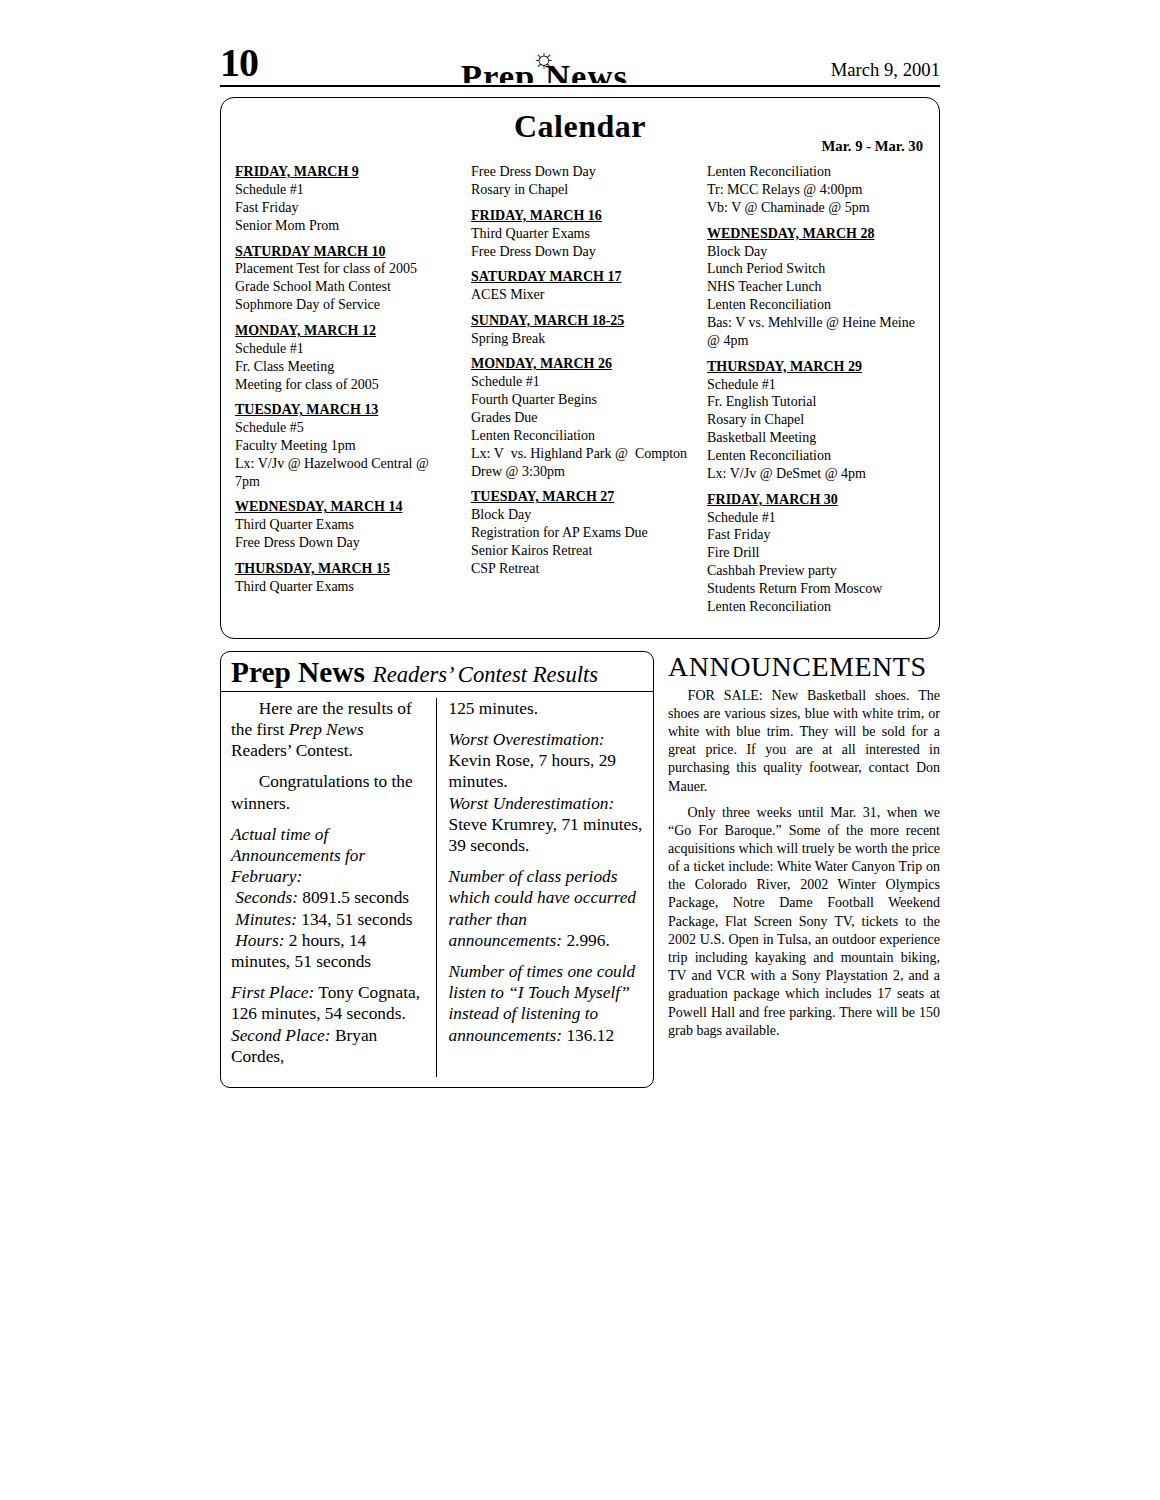10
☼ Prep News
March 9, 2001
Calendar
Mar. 9 - Mar. 30
FRIDAY, MARCH 9 Schedule #1
Fast Friday
Senior Mom Prom
SATURDAY MARCH 10 Placement Test for class of 2005
Grade School Math Contest
Sophmore Day of Service
MONDAY, MARCH 12 Schedule #1
Fr. Class Meeting
Meeting for class of 2005
TUESDAY, MARCH 13 Schedule #5
Faculty Meeting 1pm
Lx: V/Jv @ Hazelwood Central @ 7pm
WEDNESDAY, MARCH 14 Third Quarter Exams
Free Dress Down Day
THURSDAY, MARCH 15 Third Quarter Exams
Free Dress Down Day
Rosary in Chapel
FRIDAY, MARCH 16 Third Quarter Exams
Free Dress Down Day
SATURDAY MARCH 17 ACES Mixer
SUNDAY, MARCH 18-25 Spring Break
MONDAY, MARCH 26 Schedule #1
Fourth Quarter Begins
Grades Due
Lenten Reconciliation
Lx: V vs. Highland Park @ Compton Drew @ 3:30pm
TUESDAY, MARCH 27 Block Day
Registration for AP Exams Due
Senior Kairos Retreat
CSP Retreat
Lenten Reconciliation
Tr: MCC Relays @ 4:00pm
Vb: V @ Chaminade @ 5pm
WEDNESDAY, MARCH 28 Block Day
Lunch Period Switch
NHS Teacher Lunch
Lenten Reconciliation
Bas: V vs. Mehlville @ Heine Meine @ 4pm
THURSDAY, MARCH 29 Schedule #1
Fr. English Tutorial
Rosary in Chapel
Basketball Meeting
Lenten Reconciliation
Lx: V/Jv @ DeSmet @ 4pm
FRIDAY, MARCH 30 Schedule #1
Fast Friday
Fire Drill
Cashbah Preview party
Students Return From Moscow
Lenten Reconciliation
Prep News Readers’ Contest Results
Here are the results of the first Prep News Readers’ Contest.
Congratulations to the winners.
Actual time of Announcements for February:
Seconds: 8091.5 seconds
Minutes: 134, 51 seconds
Hours: 2 hours, 14 minutes, 51 seconds
First Place: Tony Cognata, 126 minutes, 54 seconds.
Second Place: Bryan Cordes,
125 minutes.
Worst Overestimation: Kevin Rose, 7 hours, 29 minutes.
Worst Underestimation: Steve Krumrey, 71 minutes, 39 seconds.
Number of class periods which could have occurred rather than announcements: 2.996.
Number of times one could listen to “I Touch Myself” instead of listening to announcements: 136.12
ANNOUNCEMENTS
FOR SALE: New Basketball shoes. The shoes are various sizes, blue with white trim, or white with blue trim. They will be sold for a great price. If you are at all interested in purchasing this quality footwear, contact Don Mauer.
Only three weeks until Mar. 31, when we “Go For Baroque.” Some of the more recent acquisitions which will truely be worth the price of a ticket include: White Water Canyon Trip on the Colorado River, 2002 Winter Olympics Package, Notre Dame Football Weekend Package, Flat Screen Sony TV, tickets to the 2002 U.S. Open in Tulsa, an outdoor experience trip including kayaking and mountain biking, TV and VCR with a Sony Playstation 2, and a graduation package which includes 17 seats at Powell Hall and free parking. There will be 150 grab bags available.